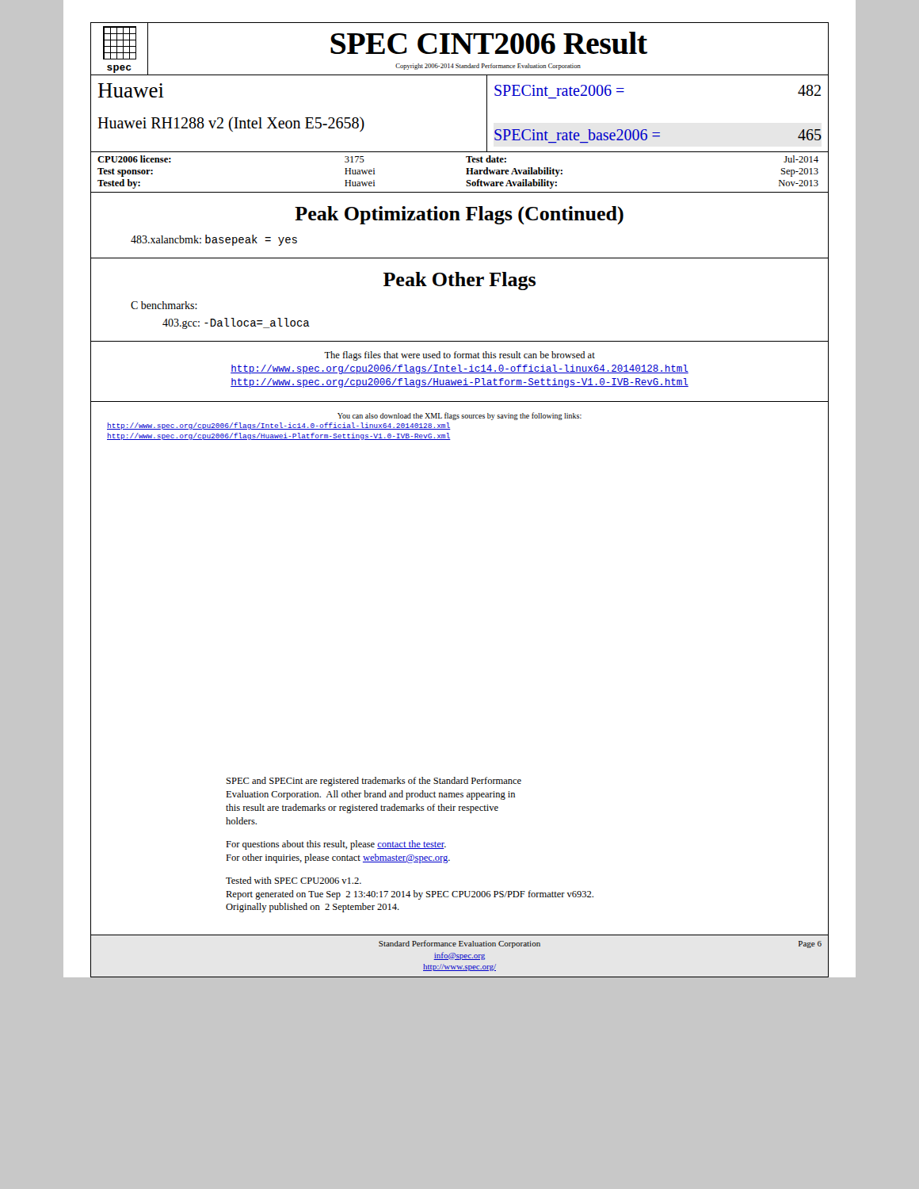spec
SPEC CINT2006 Result
Copyright 2006-2014 Standard Performance Evaluation Corporation
Huawei
Huawei RH1288 v2 (Intel Xeon E5-2658)
SPECint_rate2006 = 482
SPECint_rate_base2006 = 465
| CPU2006 license: | 3175 |
| Test sponsor: | Huawei |
| Tested by: | Huawei |
| Test date: | Jul-2014 |
| Hardware Availability: | Sep-2013 |
| Software Availability: | Nov-2013 |
Peak Optimization Flags (Continued)
483.xalancbmk: basepeak = yes
Peak Other Flags
C benchmarks:
403.gcc: -Dalloca=_alloca
The flags files that were used to format this result can be browsed at
http://www.spec.org/cpu2006/flags/Intel-ic14.0-official-linux64.20140128.html
http://www.spec.org/cpu2006/flags/Huawei-Platform-Settings-V1.0-IVB-RevG.html
You can also download the XML flags sources by saving the following links:
http://www.spec.org/cpu2006/flags/Intel-ic14.0-official-linux64.20140128.xml
http://www.spec.org/cpu2006/flags/Huawei-Platform-Settings-V1.0-IVB-RevG.xml
SPEC and SPECint are registered trademarks of the Standard Performance
Evaluation Corporation. All other brand and product names appearing in
this result are trademarks or registered trademarks of their respective
holders.
For questions about this result, please contact the tester.
For other inquiries, please contact webmaster@spec.org.
Tested with SPEC CPU2006 v1.2.
Report generated on Tue Sep 2 13:40:17 2014 by SPEC CPU2006 PS/PDF formatter v6932.
Originally published on 2 September 2014.
Standard Performance Evaluation Corporation
info@spec.org
http://www.spec.org/
Page 6